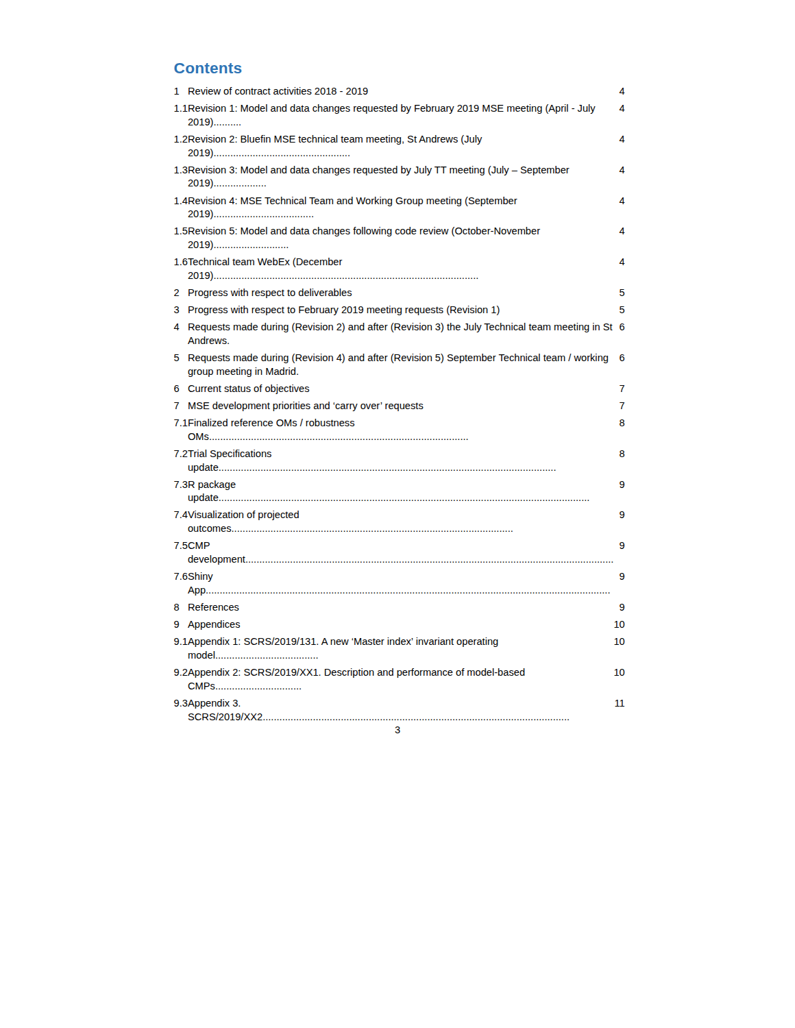Contents
| 1 | Review of contract activities 2018 - 2019 | 4 |
| 1.1 | Revision 1: Model and data changes requested by February 2019 MSE meeting (April - July 2019) .......... | 4 |
| 1.2 | Revision 2: Bluefin MSE technical team meeting, St Andrews (July 2019). ................................................ | 4 |
| 1.3 | Revision 3: Model and data changes requested by July TT meeting (July – September 2019). .................. | 4 |
| 1.4 | Revision 4: MSE Technical Team and Working Group meeting (September 2019). ................................... | 4 |
| 1.5 | Revision 5: Model and data changes following code review (October-November 2019). .......................... | 4 |
| 1.6 | Technical team WebEx (December 2019) ............................................................................................... | 4 |
| 2 | Progress with respect to deliverables | 5 |
| 3 | Progress with respect to February 2019 meeting requests (Revision 1) | 5 |
| 4 | Requests made during (Revision 2) and after (Revision 3) the July Technical team meeting in St Andrews. | 6 |
| 5 | Requests made during (Revision 4) and after (Revision 5) September Technical team / working group meeting in Madrid. | 6 |
| 6 | Current status of objectives | 7 |
| 7 | MSE development priorities and ‘carry over’ requests | 7 |
| 7.1 | Finalized reference OMs / robustness OMs ............................................................................................. | 8 |
| 7.2 | Trial Specifications update ......................................................................................................................... | 8 |
| 7.3 | R package update ..................................................................................................................................... | 9 |
| 7.4 | Visualization of projected outcomes ..................................................................................................... | 9 |
| 7.5 | CMP development .................................................................................................................................... | 9 |
| 7.6 | Shiny App ................................................................................................................................................. | 9 |
| 8 | References | 9 |
| 9 | Appendices | 10 |
| 9.1 | Appendix 1: SCRS/2019/131. A new ‘Master index’ invariant operating model ..................................... | 10 |
| 9.2 | Appendix 2: SCRS/2019/XX1. Description and performance of model-based CMPs ............................... | 10 |
| 9.3 | Appendix 3. SCRS/2019/XX2. ............................................................................................................. | 11 |
3